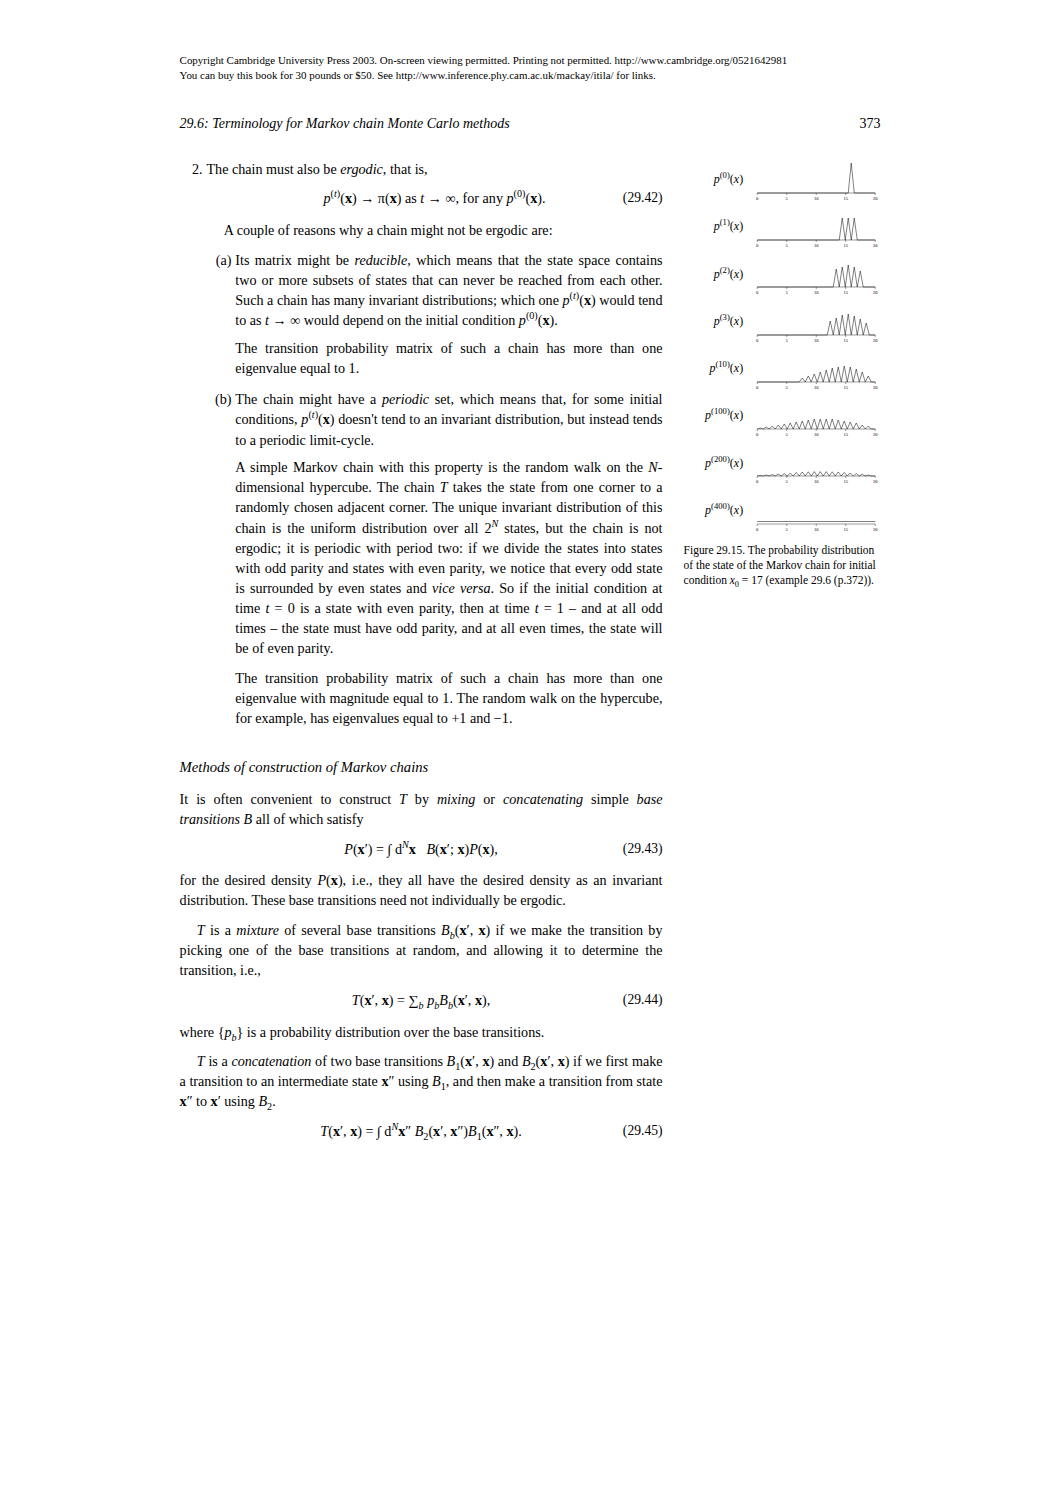Copyright Cambridge University Press 2003. On-screen viewing permitted. Printing not permitted. http://www.cambridge.org/0521642981
You can buy this book for 30 pounds or $50. See http://www.inference.phy.cam.ac.uk/mackay/itila/ for links.
29.6: Terminology for Markov chain Monte Carlo methods
373
2. The chain must also be ergodic, that is,
p(t)(x) → π(x) as t → ∞, for any p(0)(x). (29.42)
A couple of reasons why a chain might not be ergodic are:
(a) Its matrix might be reducible, which means that the state space contains two or more subsets of states that can never be reached from each other. Such a chain has many invariant distributions; which one p(t)(x) would tend to as t → ∞ would depend on the initial condition p(0)(x).
The transition probability matrix of such a chain has more than one eigenvalue equal to 1.
(b) The chain might have a periodic set, which means that, for some initial conditions, p(t)(x) doesn't tend to an invariant distribution, but instead tends to a periodic limit-cycle.
A simple Markov chain with this property is the random walk on the N-dimensional hypercube. The chain T takes the state from one corner to a randomly chosen adjacent corner. The unique invariant distribution of this chain is the uniform distribution over all 2N states, but the chain is not ergodic; it is periodic with period two: if we divide the states into states with odd parity and states with even parity, we notice that every odd state is surrounded by even states and vice versa. So if the initial condition at time t = 0 is a state with even parity, then at time t = 1 – and at all odd times – the state must have odd parity, and at all even times, the state will be of even parity.
The transition probability matrix of such a chain has more than one eigenvalue with magnitude equal to 1. The random walk on the hypercube, for example, has eigenvalues equal to +1 and −1.
Methods of construction of Markov chains
It is often convenient to construct T by mixing or concatenating simple base transitions B all of which satisfy
P(x′) = ∫ dNx B(x′; x)P(x), (29.43)
for the desired density P(x), i.e., they all have the desired density as an invariant distribution. These base transitions need not individually be ergodic.
T is a mixture of several base transitions Bb(x′, x) if we make the transition by picking one of the base transitions at random, and allowing it to determine the transition, i.e.,
T(x′, x) = ∑b pbBb(x′, x), (29.44)
where {pb} is a probability distribution over the base transitions.
T is a concatenation of two base transitions B1(x′, x) and B2(x′, x) if we first make a transition to an intermediate state x″ using B1, and then make a transition from state x″ to x′ using B2.
T(x′, x) = ∫ dNx″ B2(x′, x″)B1(x″, x). (29.45)
p(0)(x)
0 5 10 15 20
p(1)(x)
0 5 10 15 20
p(2)(x)
0 5 10 15 20
p(3)(x)
0 5 10 15 20
p(10)(x)
0 5 10 15 20
p(100)(x)
0 5 10 15 20
p(200)(x)
0 5 10 15 20
p(400)(x)
0 5 10 15 20
Figure 29.15. The probability distribution of the state of the Markov chain for initial condition x0 = 17 (example 29.6 (p.372)).